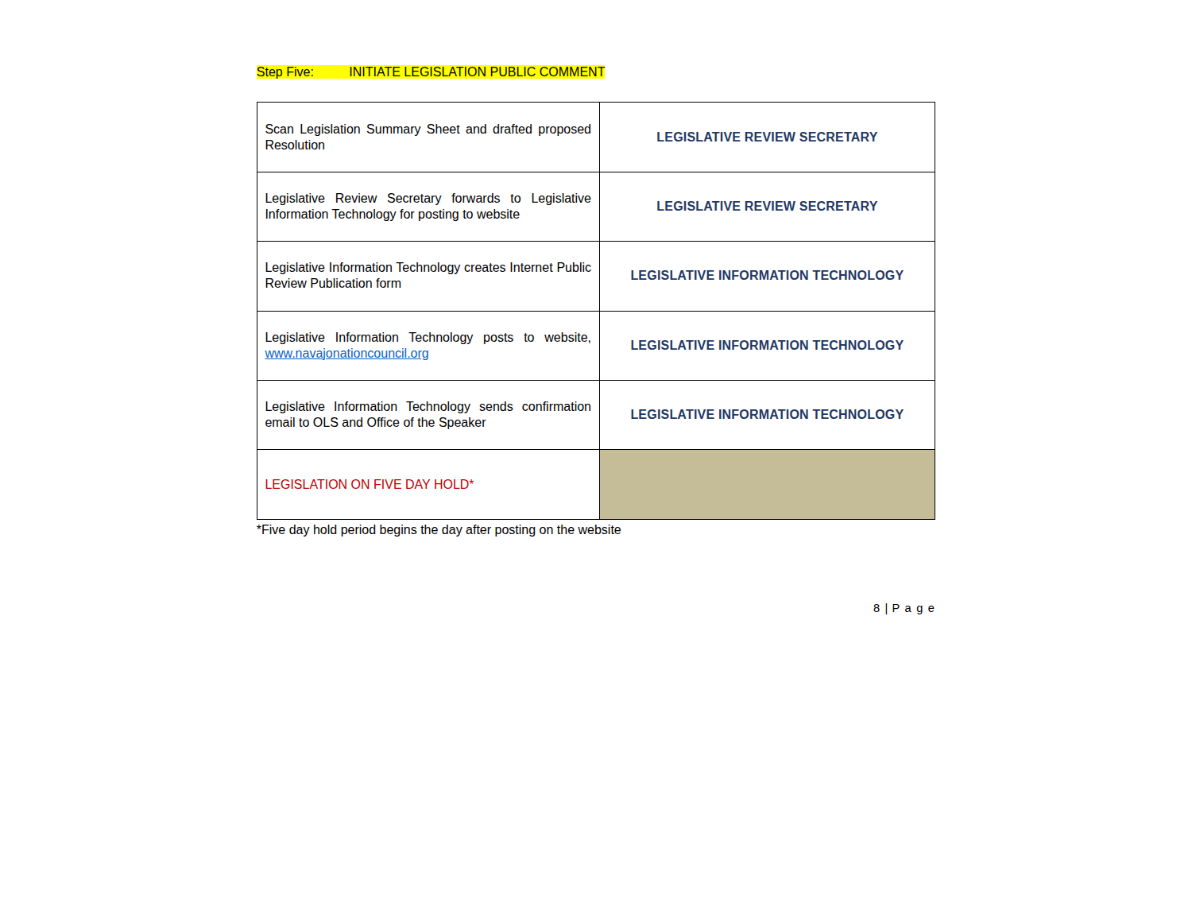Step Five: INITIATE LEGISLATION PUBLIC COMMENT
| Scan Legislation Summary Sheet and drafted proposed Resolution | LEGISLATIVE REVIEW SECRETARY |
| Legislative Review Secretary forwards to Legislative Information Technology for posting to website | LEGISLATIVE REVIEW SECRETARY |
| Legislative Information Technology creates Internet Public Review Publication form | LEGISLATIVE INFORMATION TECHNOLOGY |
| Legislative Information Technology posts to website, www.navajonationcouncil.org | LEGISLATIVE INFORMATION TECHNOLOGY |
| Legislative Information Technology sends confirmation email to OLS and Office of the Speaker | LEGISLATIVE INFORMATION TECHNOLOGY |
| LEGISLATION ON FIVE DAY HOLD* | |
*Five day hold period begins the day after posting on the website
8 | P a g e